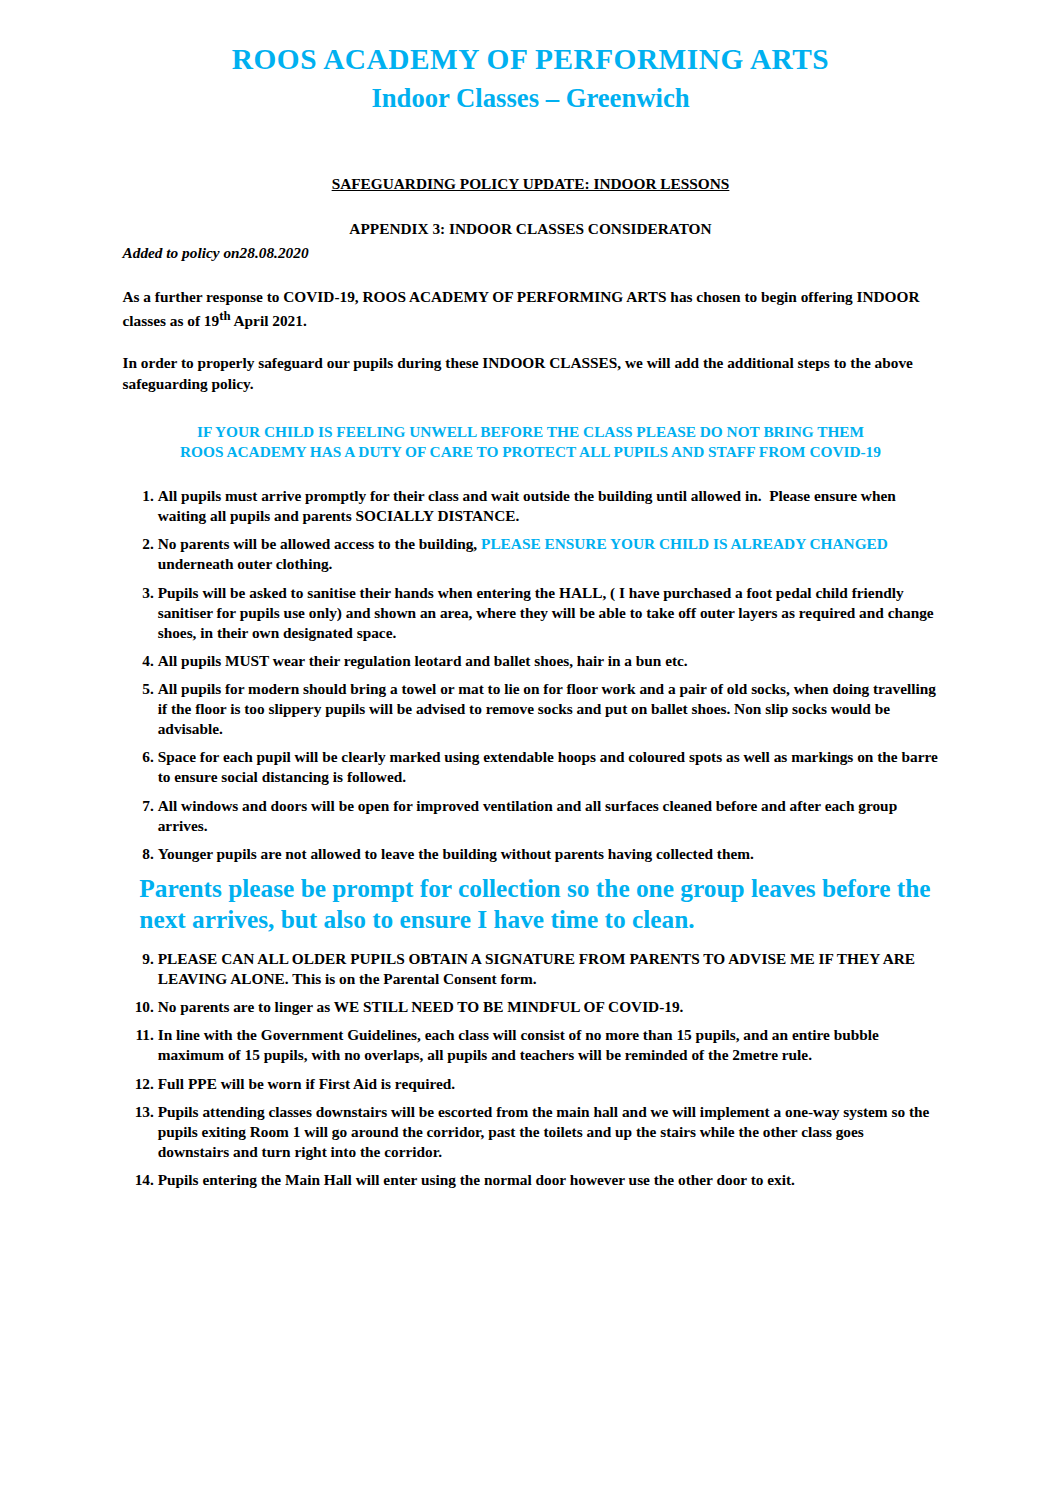ROOS ACADEMY OF PERFORMING ARTS
Indoor Classes – Greenwich
SAFEGUARDING POLICY UPDATE: INDOOR LESSONS
APPENDIX 3: INDOOR CLASSES CONSIDERATON
Added to policy on28.08.2020
As a further response to COVID-19, ROOS ACADEMY OF PERFORMING ARTS has chosen to begin offering INDOOR classes as of 19th April 2021.
In order to properly safeguard our pupils during these INDOOR CLASSES, we will add the additional steps to the above safeguarding policy.
IF YOUR CHILD IS FEELING UNWELL BEFORE THE CLASS PLEASE DO NOT BRING THEM
ROOS ACADEMY HAS A DUTY OF CARE TO PROTECT ALL PUPILS AND STAFF FROM COVID-19
All pupils must arrive promptly for their class and wait outside the building until allowed in. Please ensure when waiting all pupils and parents SOCIALLY DISTANCE.
No parents will be allowed access to the building, PLEASE ENSURE YOUR CHILD IS ALREADY CHANGED underneath outer clothing.
Pupils will be asked to sanitise their hands when entering the HALL, ( I have purchased a foot pedal child friendly sanitiser for pupils use only) and shown an area, where they will be able to take off outer layers as required and change shoes, in their own designated space.
All pupils MUST wear their regulation leotard and ballet shoes, hair in a bun etc.
All pupils for modern should bring a towel or mat to lie on for floor work and a pair of old socks, when doing travelling if the floor is too slippery pupils will be advised to remove socks and put on ballet shoes. Non slip socks would be advisable.
Space for each pupil will be clearly marked using extendable hoops and coloured spots as well as markings on the barre to ensure social distancing is followed.
All windows and doors will be open for improved ventilation and all surfaces cleaned before and after each group arrives.
Younger pupils are not allowed to leave the building without parents having collected them.
Parents please be prompt for collection so the one group leaves before the next arrives, but also to ensure I have time to clean.
PLEASE CAN ALL OLDER PUPILS OBTAIN A SIGNATURE FROM PARENTS TO ADVISE ME IF THEY ARE LEAVING ALONE. This is on the Parental Consent form.
No parents are to linger as WE STILL NEED TO BE MINDFUL OF COVID-19.
In line with the Government Guidelines, each class will consist of no more than 15 pupils, and an entire bubble maximum of 15 pupils, with no overlaps, all pupils and teachers will be reminded of the 2metre rule.
Full PPE will be worn if First Aid is required.
Pupils attending classes downstairs will be escorted from the main hall and we will implement a one-way system so the pupils exiting Room 1 will go around the corridor, past the toilets and up the stairs while the other class goes downstairs and turn right into the corridor.
Pupils entering the Main Hall will enter using the normal door however use the other door to exit.